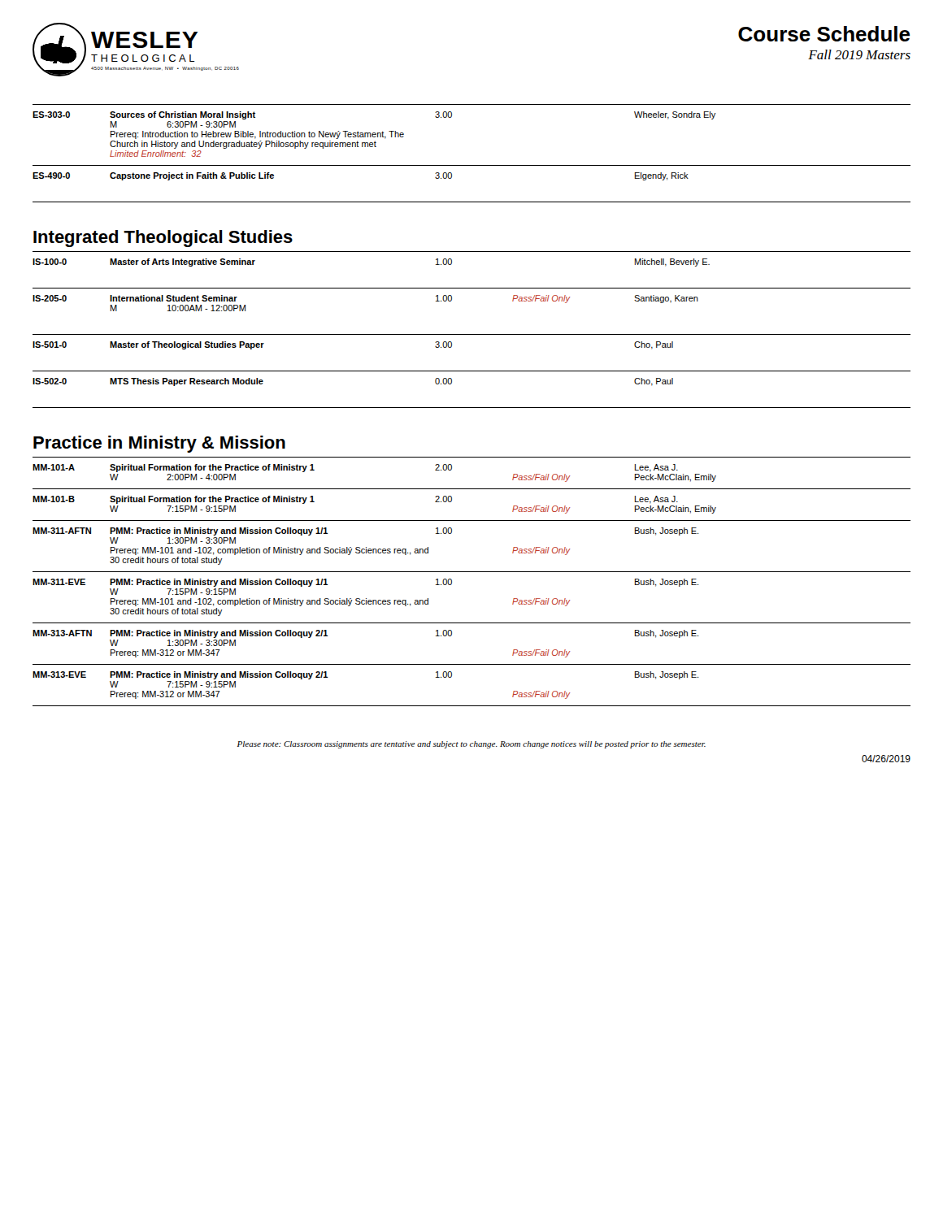WESLEY
THEOLOGICAL
4500 Massachusetts Avenue, NW • Washington, DC 20016
Course Schedule
Fall 2019 Masters
| ES-303-0 | Sources of Christian Moral Insight M 6:30PM - 9:30PM Prereq: Introduction to Hebrew Bible, Introduction to Newý Testament, The Church in History and Undergraduateý Philosophy requirement met Limited Enrollment: 32 | 3.00 | | Wheeler, Sondra Ely |
| ES-490-0 | Capstone Project in Faith & Public Life | 3.00 | | Elgendy, Rick |
Integrated Theological Studies
| IS-100-0 | Master of Arts Integrative Seminar | 1.00 | | Mitchell, Beverly E. |
| IS-205-0 | International Student Seminar M 10:00AM - 12:00PM | 1.00 | Pass/Fail Only | Santiago, Karen |
| IS-501-0 | Master of Theological Studies Paper | 3.00 | | Cho, Paul |
| IS-502-0 | MTS Thesis Paper Research Module | 0.00 | | Cho, Paul |
Practice in Ministry & Mission
| MM-101-A | Spiritual Formation for the Practice of Ministry 1 W 2:00PM - 4:00PM | 2.00 | Pass/Fail Only | Lee, Asa J. Peck-McClain, Emily |
| MM-101-B | Spiritual Formation for the Practice of Ministry 1 W 7:15PM - 9:15PM | 2.00 | Pass/Fail Only | Lee, Asa J. Peck-McClain, Emily |
| MM-311-AFTN | PMM: Practice in Ministry and Mission Colloquy 1/1 W 1:30PM - 3:30PM Prereq: MM-101 and -102, completion of Ministry and Socialý Sciences req., and 30 credit hours of total study | 1.00 | Pass/Fail Only | Bush, Joseph E. |
| MM-311-EVE | PMM: Practice in Ministry and Mission Colloquy 1/1 W 7:15PM - 9:15PM Prereq: MM-101 and -102, completion of Ministry and Socialý Sciences req., and 30 credit hours of total study | 1.00 | Pass/Fail Only | Bush, Joseph E. |
| MM-313-AFTN | PMM: Practice in Ministry and Mission Colloquy 2/1 W 1:30PM - 3:30PM Prereq: MM-312 or MM-347 | 1.00 | Pass/Fail Only | Bush, Joseph E. |
| MM-313-EVE | PMM: Practice in Ministry and Mission Colloquy 2/1 W 7:15PM - 9:15PM Prereq: MM-312 or MM-347 | 1.00 | Pass/Fail Only | Bush, Joseph E. |
Please note: Classroom assignments are tentative and subject to change. Room change notices will be posted prior to the semester.
04/26/2019